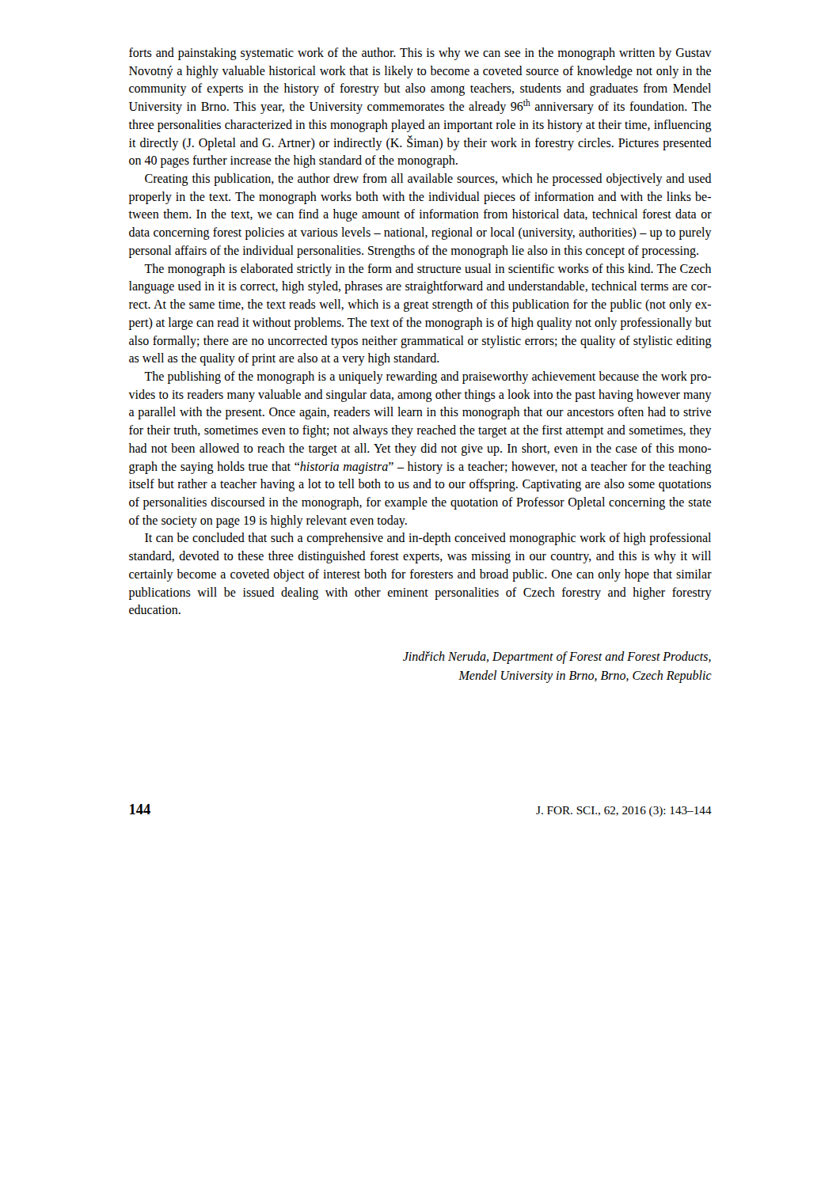forts and painstaking systematic work of the author. This is why we can see in the monograph written by Gustav Novotný a highly valuable historical work that is likely to become a coveted source of knowledge not only in the community of experts in the history of forestry but also among teachers, students and graduates from Mendel University in Brno. This year, the University commemorates the already 96th anniversary of its foundation. The three personalities characterized in this monograph played an important role in its history at their time, influencing it directly (J. Opletal and G. Artner) or indirectly (K. Šiman) by their work in forestry circles. Pictures presented on 40 pages further increase the high standard of the monograph.
Creating this publication, the author drew from all available sources, which he processed objectively and used properly in the text. The monograph works both with the individual pieces of information and with the links between them. In the text, we can find a huge amount of information from historical data, technical forest data or data concerning forest policies at various levels – national, regional or local (university, authorities) – up to purely personal affairs of the individual personalities. Strengths of the monograph lie also in this concept of processing.
The monograph is elaborated strictly in the form and structure usual in scientific works of this kind. The Czech language used in it is correct, high styled, phrases are straightforward and understandable, technical terms are correct. At the same time, the text reads well, which is a great strength of this publication for the public (not only expert) at large can read it without problems. The text of the monograph is of high quality not only professionally but also formally; there are no uncorrected typos neither grammatical or stylistic errors; the quality of stylistic editing as well as the quality of print are also at a very high standard.
The publishing of the monograph is a uniquely rewarding and praiseworthy achievement because the work provides to its readers many valuable and singular data, among other things a look into the past having however many a parallel with the present. Once again, readers will learn in this monograph that our ancestors often had to strive for their truth, sometimes even to fight; not always they reached the target at the first attempt and sometimes, they had not been allowed to reach the target at all. Yet they did not give up. In short, even in the case of this monograph the saying holds true that “historia magistra” – history is a teacher; however, not a teacher for the teaching itself but rather a teacher having a lot to tell both to us and to our offspring. Captivating are also some quotations of personalities discoursed in the monograph, for example the quotation of Professor Opletal concerning the state of the society on page 19 is highly relevant even today.
It can be concluded that such a comprehensive and in-depth conceived monographic work of high professional standard, devoted to these three distinguished forest experts, was missing in our country, and this is why it will certainly become a coveted object of interest both for foresters and broad public. One can only hope that similar publications will be issued dealing with other eminent personalities of Czech forestry and higher forestry education.
Jindřich Neruda, Department of Forest and Forest Products,
Mendel University in Brno, Brno, Czech Republic
144 J. FOR. SCI., 62, 2016 (3): 143–144